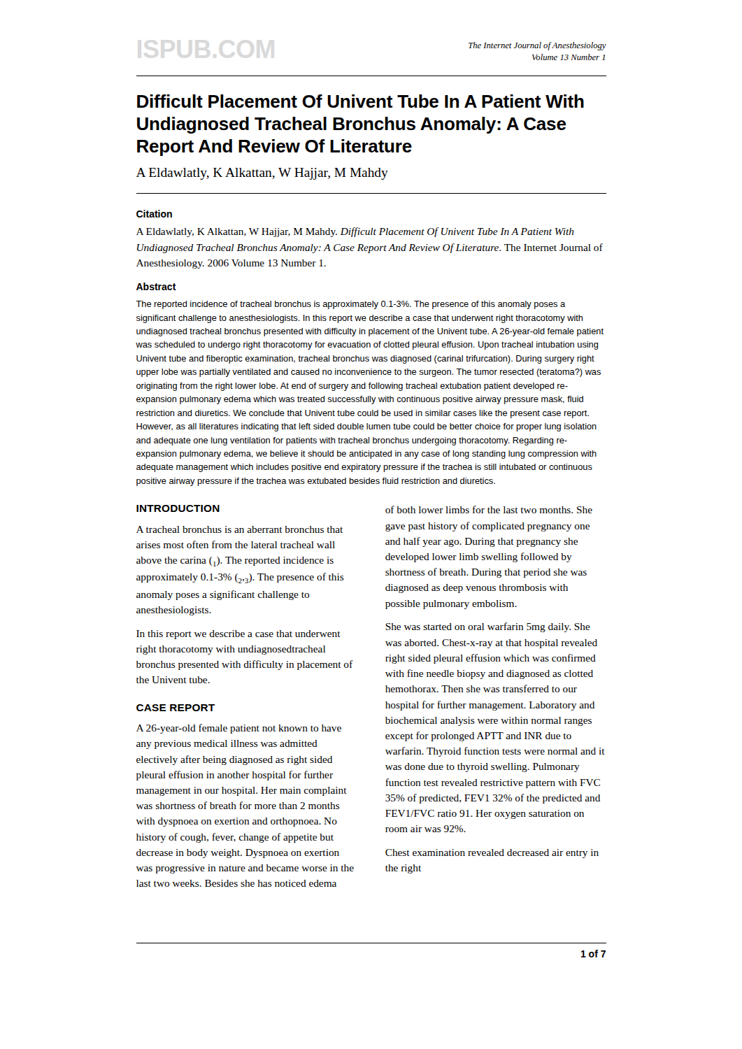ISPUB.COM
The Internet Journal of Anesthesiology
Volume 13 Number 1
Difficult Placement Of Univent Tube In A Patient With Undiagnosed Tracheal Bronchus Anomaly: A Case Report And Review Of Literature
A Eldawlatly, K Alkattan, W Hajjar, M Mahdy
Citation
A Eldawlatly, K Alkattan, W Hajjar, M Mahdy. Difficult Placement Of Univent Tube In A Patient With Undiagnosed Tracheal Bronchus Anomaly: A Case Report And Review Of Literature. The Internet Journal of Anesthesiology. 2006 Volume 13 Number 1.
Abstract
The reported incidence of tracheal bronchus is approximately 0.1-3%. The presence of this anomaly poses a significant challenge to anesthesiologists. In this report we describe a case that underwent right thoracotomy with undiagnosed tracheal bronchus presented with difficulty in placement of the Univent tube. A 26-year-old female patient was scheduled to undergo right thoracotomy for evacuation of clotted pleural effusion. Upon tracheal intubation using Univent tube and fiberoptic examination, tracheal bronchus was diagnosed (carinal trifurcation). During surgery right upper lobe was partially ventilated and caused no inconvenience to the surgeon. The tumor resected (teratoma?) was originating from the right lower lobe. At end of surgery and following tracheal extubation patient developed re-expansion pulmonary edema which was treated successfully with continuous positive airway pressure mask, fluid restriction and diuretics. We conclude that Univent tube could be used in similar cases like the present case report. However, as all literatures indicating that left sided double lumen tube could be better choice for proper lung isolation and adequate one lung ventilation for patients with tracheal bronchus undergoing thoracotomy. Regarding re-expansion pulmonary edema, we believe it should be anticipated in any case of long standing lung compression with adequate management which includes positive end expiratory pressure if the trachea is still intubated or continuous positive airway pressure if the trachea was extubated besides fluid restriction and diuretics.
INTRODUCTION
A tracheal bronchus is an aberrant bronchus that arises most often from the lateral tracheal wall above the carina (1). The reported incidence is approximately 0.1-3% (2,3). The presence of this anomaly poses a significant challenge to anesthesiologists.
In this report we describe a case that underwent right thoracotomy with undiagnosedtracheal bronchus presented with difficulty in placement of the Univent tube.
CASE REPORT
A 26-year-old female patient not known to have any previous medical illness was admitted electively after being diagnosed as right sided pleural effusion in another hospital for further management in our hospital. Her main complaint was shortness of breath for more than 2 months with dyspnoea on exertion and orthopnoea. No history of cough, fever, change of appetite but decrease in body weight. Dyspnoea on exertion was progressive in nature and became worse in the last two weeks. Besides she has noticed edema
of both lower limbs for the last two months. She gave past history of complicated pregnancy one and half year ago. During that pregnancy she developed lower limb swelling followed by shortness of breath. During that period she was diagnosed as deep venous thrombosis with possible pulmonary embolism.
She was started on oral warfarin 5mg daily. She was aborted. Chest-x-ray at that hospital revealed right sided pleural effusion which was confirmed with fine needle biopsy and diagnosed as clotted hemothorax. Then she was transferred to our hospital for further management. Laboratory and biochemical analysis were within normal ranges except for prolonged APTT and INR due to warfarin. Thyroid function tests were normal and it was done due to thyroid swelling. Pulmonary function test revealed restrictive pattern with FVC 35% of predicted, FEV1 32% of the predicted and FEV1/FVC ratio 91. Her oxygen saturation on room air was 92%.
Chest examination revealed decreased air entry in the right
1 of 7